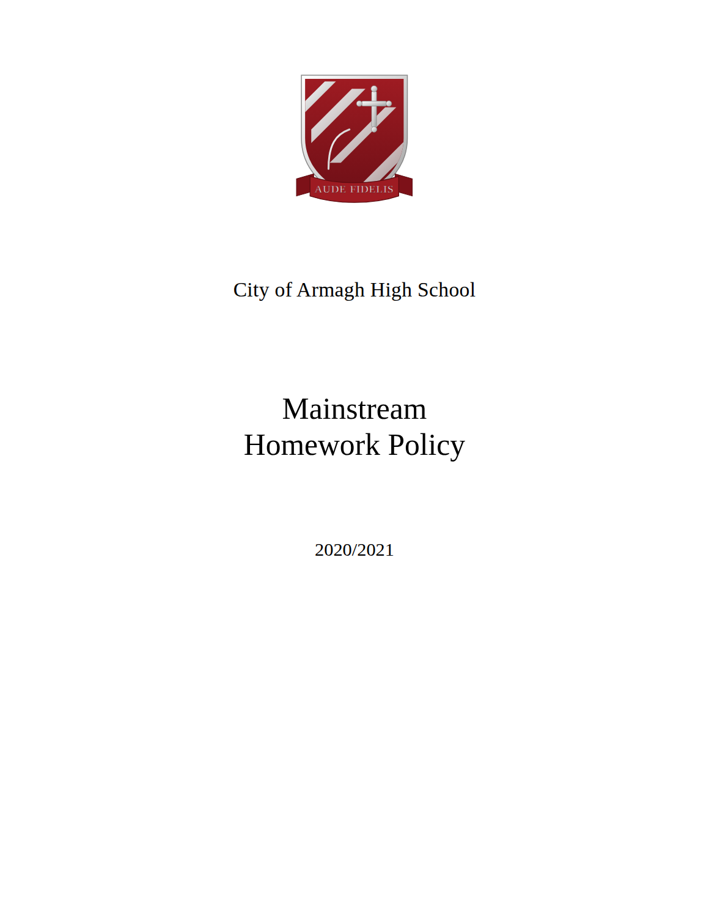AUDE FIDELIS
City of Armagh High School
Mainstream Homework Policy
2020/2021